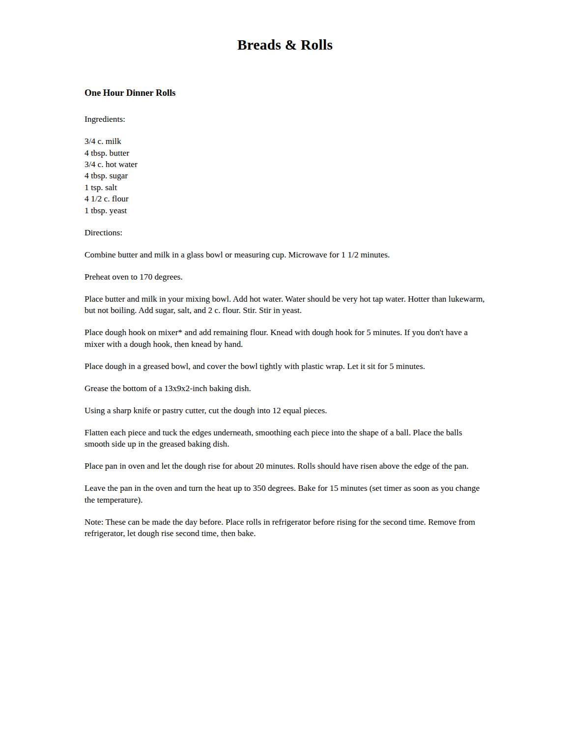Breads & Rolls
One Hour Dinner Rolls
Ingredients:
3/4 c. milk 4 tbsp. butter 3/4 c. hot water 4 tbsp. sugar 1 tsp. salt 4 1/2 c. flour 1 tbsp. yeast
Directions:
Combine butter and milk in a glass bowl or measuring cup. Microwave for 1 1/2 minutes.
Preheat oven to 170 degrees.
Place butter and milk in your mixing bowl. Add hot water. Water should be very hot tap water. Hotter than lukewarm, but not boiling. Add sugar, salt, and 2 c. flour. Stir. Stir in yeast.
Place dough hook on mixer* and add remaining flour. Knead with dough hook for 5 minutes. If you don't have a mixer with a dough hook, then knead by hand.
Place dough in a greased bowl, and cover the bowl tightly with plastic wrap. Let it sit for 5 minutes.
Grease the bottom of a 13x9x2-inch baking dish.
Using a sharp knife or pastry cutter, cut the dough into 12 equal pieces.
Flatten each piece and tuck the edges underneath, smoothing each piece into the shape of a ball. Place the balls smooth side up in the greased baking dish.
Place pan in oven and let the dough rise for about 20 minutes. Rolls should have risen above the edge of the pan.
Leave the pan in the oven and turn the heat up to 350 degrees. Bake for 15 minutes (set timer as soon as you change the temperature).
Note: These can be made the day before. Place rolls in refrigerator before rising for the second time. Remove from refrigerator, let dough rise second time, then bake.